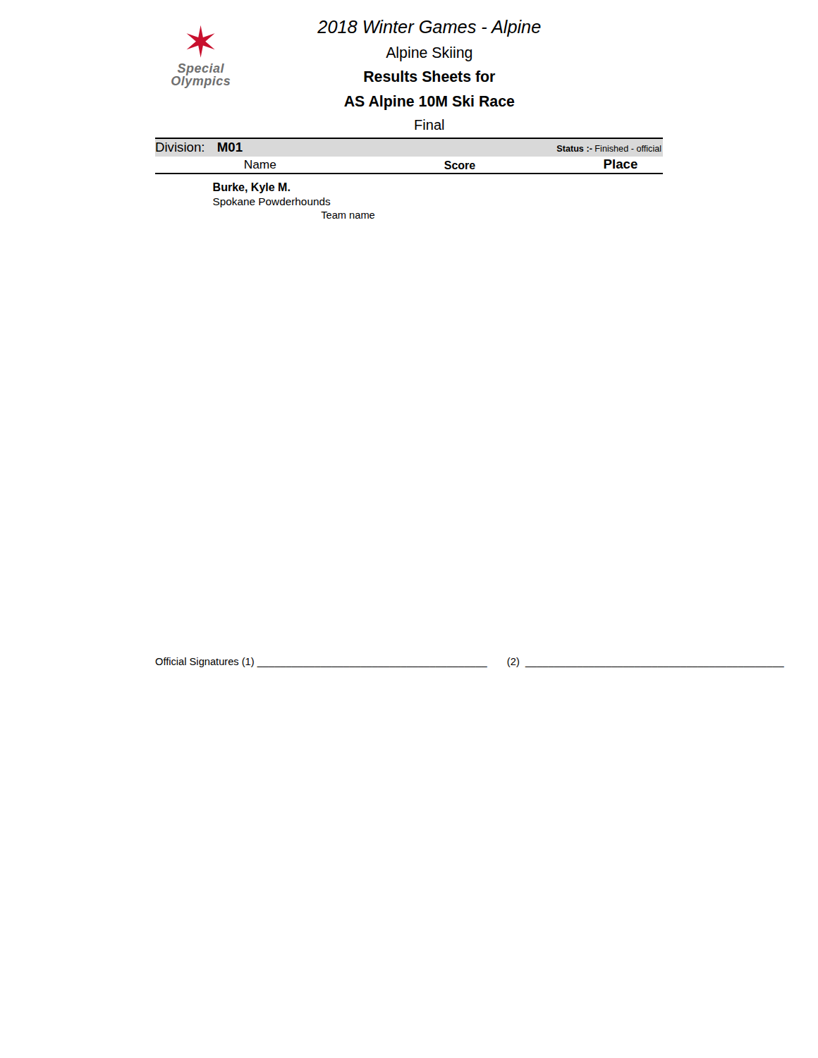✶ Special Olympics
2018 Winter Games - Alpine
Alpine Skiing
Results Sheets for
AS Alpine 10M Ski Race
Final
Division: M01
Status :- Finished - official
Name
Score
Place
Burke, Kyle M.
Spokane Powderhounds
Team name
Official Signatures (1) ________________________________________ (2) _____________________________________________